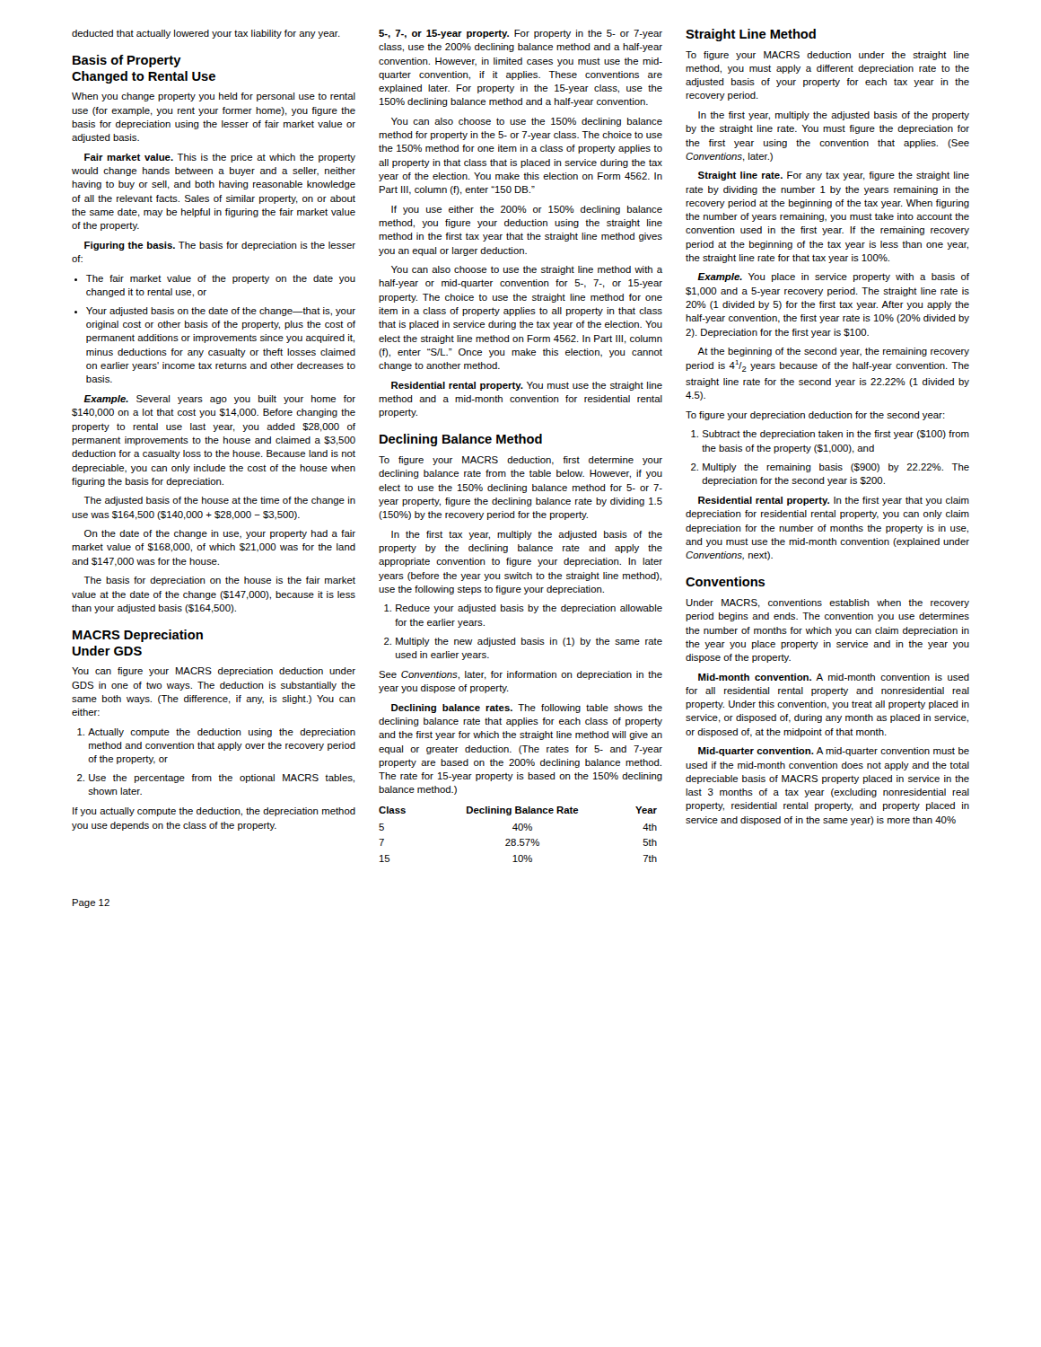deducted that actually lowered your tax liability for any year.
Basis of Property
Changed to Rental Use
When you change property you held for personal use to rental use (for example, you rent your former home), you figure the basis for depreciation using the lesser of fair market value or adjusted basis.
Fair market value. This is the price at which the property would change hands between a buyer and a seller, neither having to buy or sell, and both having reasonable knowledge of all the relevant facts. Sales of similar property, on or about the same date, may be helpful in figuring the fair market value of the property.
Figuring the basis. The basis for depreciation is the lesser of:
The fair market value of the property on the date you changed it to rental use, or
Your adjusted basis on the date of the change—that is, your original cost or other basis of the property, plus the cost of permanent additions or improvements since you acquired it, minus deductions for any casualty or theft losses claimed on earlier years' income tax returns and other decreases to basis.
Example. Several years ago you built your home for $140,000 on a lot that cost you $14,000. Before changing the property to rental use last year, you added $28,000 of permanent improvements to the house and claimed a $3,500 deduction for a casualty loss to the house. Because land is not depreciable, you can only include the cost of the house when figuring the basis for depreciation.
The adjusted basis of the house at the time of the change in use was $164,500 ($140,000 + $28,000 − $3,500).
On the date of the change in use, your property had a fair market value of $168,000, of which $21,000 was for the land and $147,000 was for the house.
The basis for depreciation on the house is the fair market value at the date of the change ($147,000), because it is less than your adjusted basis ($164,500).
MACRS Depreciation
Under GDS
You can figure your MACRS depreciation deduction under GDS in one of two ways. The deduction is substantially the same both ways. (The difference, if any, is slight.) You can either:
Actually compute the deduction using the depreciation method and convention that apply over the recovery period of the property, or
Use the percentage from the optional MACRS tables, shown later.
If you actually compute the deduction, the depreciation method you use depends on the class of the property.
5-, 7-, or 15-year property. For property in the 5- or 7-year class, use the 200% declining balance method and a half-year convention. However, in limited cases you must use the mid-quarter convention, if it applies. These conventions are explained later. For property in the 15-year class, use the 150% declining balance method and a half-year convention.
You can also choose to use the 150% declining balance method for property in the 5- or 7-year class. The choice to use the 150% method for one item in a class of property applies to all property in that class that is placed in service during the tax year of the election. You make this election on Form 4562. In Part III, column (f), enter “150 DB.”
If you use either the 200% or 150% declining balance method, you figure your deduction using the straight line method in the first tax year that the straight line method gives you an equal or larger deduction.
You can also choose to use the straight line method with a half-year or mid-quarter convention for 5-, 7-, or 15-year property. The choice to use the straight line method for one item in a class of property applies to all property in that class that is placed in service during the tax year of the election. You elect the straight line method on Form 4562. In Part III, column (f), enter “S/L.” Once you make this election, you cannot change to another method.
Residential rental property. You must use the straight line method and a mid-month convention for residential rental property.
Declining Balance Method
To figure your MACRS deduction, first determine your declining balance rate from the table below. However, if you elect to use the 150% declining balance method for 5- or 7-year property, figure the declining balance rate by dividing 1.5 (150%) by the recovery period for the property.
In the first tax year, multiply the adjusted basis of the property by the declining balance rate and apply the appropriate convention to figure your depreciation. In later years (before the year you switch to the straight line method), use the following steps to figure your depreciation.
Reduce your adjusted basis by the depreciation allowable for the earlier years.
Multiply the new adjusted basis in (1) by the same rate used in earlier years.
See Conventions, later, for information on depreciation in the year you dispose of property.
Declining balance rates. The following table shows the declining balance rate that applies for each class of property and the first year for which the straight line method will give an equal or greater deduction. (The rates for 5- and 7-year property are based on the 200% declining balance method. The rate for 15-year property is based on the 150% declining balance method.)
| Class | Declining Balance Rate | Year |
| --- | --- | --- |
| 5 | 40% | 4th |
| 7 | 28.57% | 5th |
| 15 | 10% | 7th |
Straight Line Method
To figure your MACRS deduction under the straight line method, you must apply a different depreciation rate to the adjusted basis of your property for each tax year in the recovery period.
In the first year, multiply the adjusted basis of the property by the straight line rate. You must figure the depreciation for the first year using the convention that applies. (See Conventions, later.)
Straight line rate. For any tax year, figure the straight line rate by dividing the number 1 by the years remaining in the recovery period at the beginning of the tax year. When figuring the number of years remaining, you must take into account the convention used in the first year. If the remaining recovery period at the beginning of the tax year is less than one year, the straight line rate for that tax year is 100%.
Example. You place in service property with a basis of $1,000 and a 5-year recovery period. The straight line rate is 20% (1 divided by 5) for the first tax year. After you apply the half-year convention, the first year rate is 10% (20% divided by 2). Depreciation for the first year is $100.
At the beginning of the second year, the remaining recovery period is 41/2 years because of the half-year convention. The straight line rate for the second year is 22.22% (1 divided by 4.5).
To figure your depreciation deduction for the second year:
Subtract the depreciation taken in the first year ($100) from the basis of the property ($1,000), and
Multiply the remaining basis ($900) by 22.22%. The depreciation for the second year is $200.
Residential rental property. In the first year that you claim depreciation for residential rental property, you can only claim depreciation for the number of months the property is in use, and you must use the mid-month convention (explained under Conventions, next).
Conventions
Under MACRS, conventions establish when the recovery period begins and ends. The convention you use determines the number of months for which you can claim depreciation in the year you place property in service and in the year you dispose of the property.
Mid-month convention. A mid-month convention is used for all residential rental property and nonresidential real property. Under this convention, you treat all property placed in service, or disposed of, during any month as placed in service, or disposed of, at the midpoint of that month.
Mid-quarter convention. A mid-quarter convention must be used if the mid-month convention does not apply and the total depreciable basis of MACRS property placed in service in the last 3 months of a tax year (excluding nonresidential real property, residential rental property, and property placed in service and disposed of in the same year) is more than 40%
Page 12